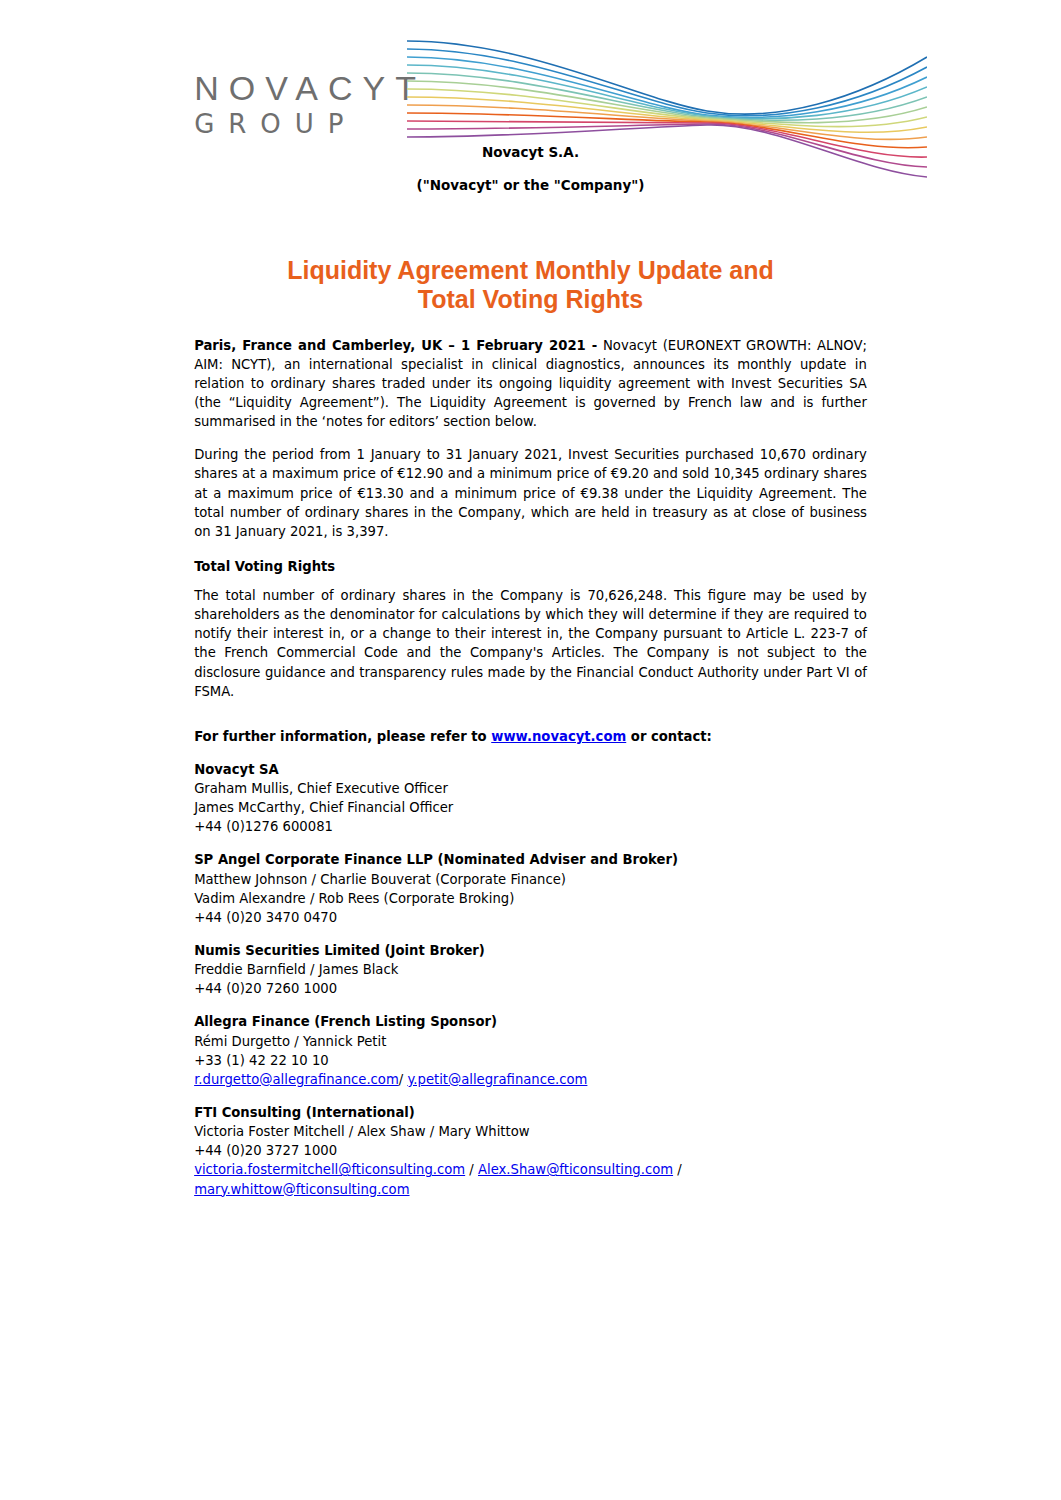NOVACYT
GROUP
Novacyt S.A.
("Novacyt" or the "Company")
Liquidity Agreement Monthly Update and
Total Voting Rights
Paris, France and Camberley, UK – 1 February 2021 - Novacyt (EURONEXT GROWTH: ALNOV; AIM: NCYT), an international specialist in clinical diagnostics, announces its monthly update in relation to ordinary shares traded under its ongoing liquidity agreement with Invest Securities SA (the “Liquidity Agreement”). The Liquidity Agreement is governed by French law and is further summarised in the ‘notes for editors’ section below.
During the period from 1 January to 31 January 2021, Invest Securities purchased 10,670 ordinary shares at a maximum price of €12.90 and a minimum price of €9.20 and sold 10,345 ordinary shares at a maximum price of €13.30 and a minimum price of €9.38 under the Liquidity Agreement. The total number of ordinary shares in the Company, which are held in treasury as at close of business on 31 January 2021, is 3,397.
Total Voting Rights
The total number of ordinary shares in the Company is 70,626,248. This figure may be used by shareholders as the denominator for calculations by which they will determine if they are required to notify their interest in, or a change to their interest in, the Company pursuant to Article L. 223-7 of the French Commercial Code and the Company's Articles. The Company is not subject to the disclosure guidance and transparency rules made by the Financial Conduct Authority under Part VI of FSMA.
For further information, please refer to www.novacyt.com or contact:
Novacyt SA
Graham Mullis, Chief Executive Officer
James McCarthy, Chief Financial Officer
+44 (0)1276 600081
SP Angel Corporate Finance LLP (Nominated Adviser and Broker)
Matthew Johnson / Charlie Bouverat (Corporate Finance)
Vadim Alexandre / Rob Rees (Corporate Broking)
+44 (0)20 3470 0470
Numis Securities Limited (Joint Broker)
Freddie Barnfield / James Black
+44 (0)20 7260 1000
Allegra Finance (French Listing Sponsor)
Rémi Durgetto / Yannick Petit
+33 (1) 42 22 10 10
r.durgetto@allegrafinance.com/ y.petit@allegrafinance.com
FTI Consulting (International)
Victoria Foster Mitchell / Alex Shaw / Mary Whittow
+44 (0)20 3727 1000
victoria.fostermitchell@fticonsulting.com / Alex.Shaw@fticonsulting.com /
mary.whittow@fticonsulting.com